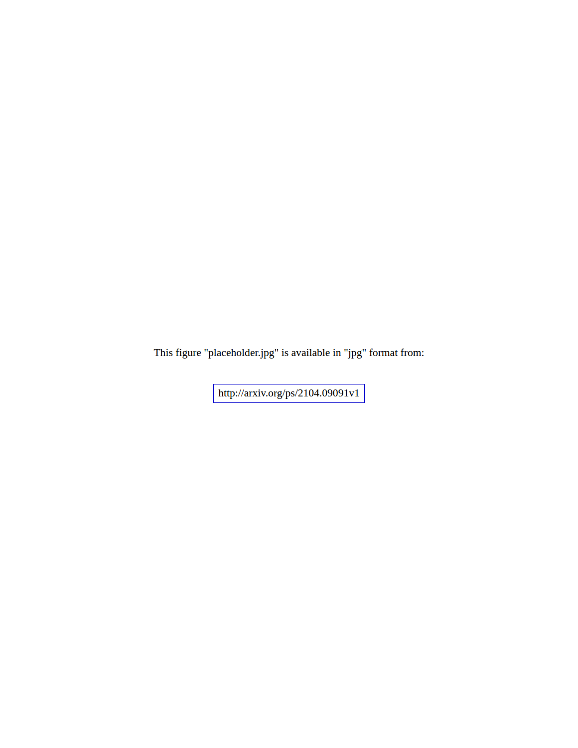This figure "placeholder.jpg" is available in "jpg" format from:
http://arxiv.org/ps/2104.09091v1